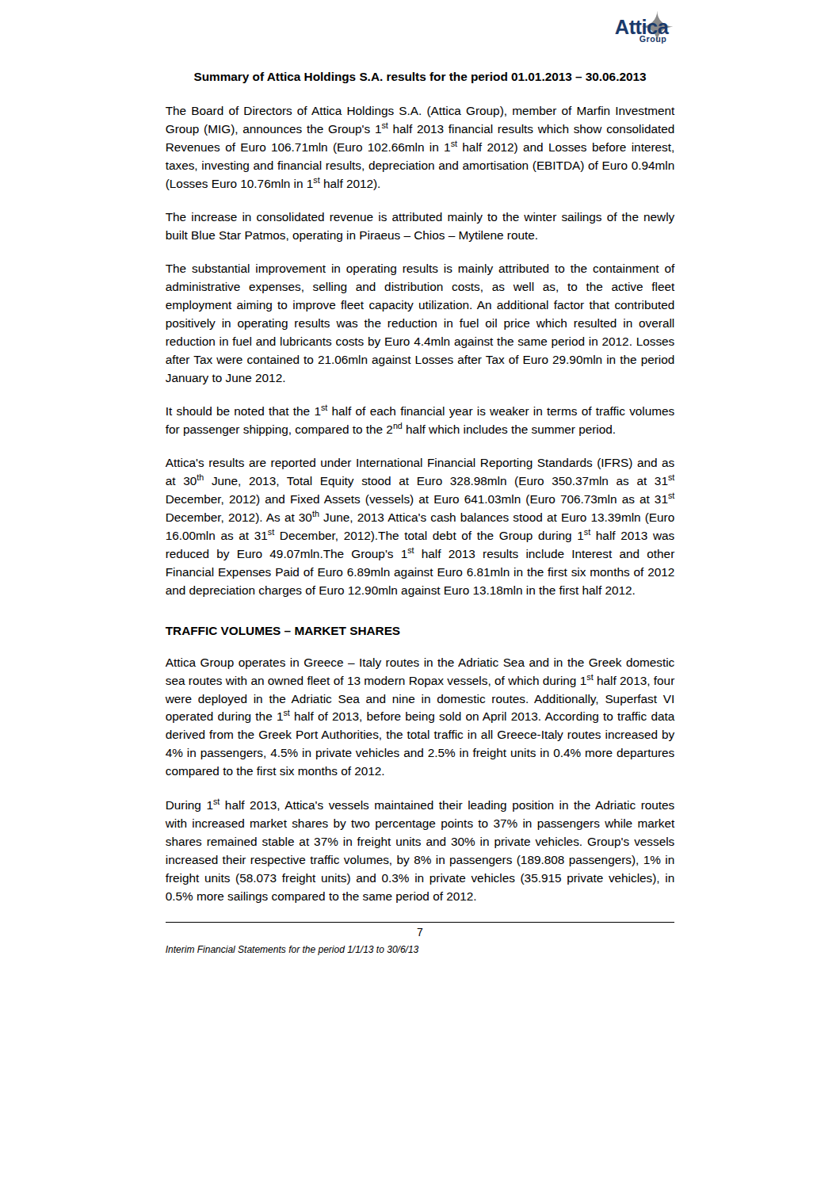✦ Attica Group
Summary of Attica Holdings S.A. results for the period 01.01.2013 – 30.06.2013
The Board of Directors of Attica Holdings S.A. (Attica Group), member of Marfin Investment Group (MIG), announces the Group's 1st half 2013 financial results which show consolidated Revenues of Euro 106.71mln (Euro 102.66mln in 1st half 2012) and Losses before interest, taxes, investing and financial results, depreciation and amortisation (EBITDA) of Euro 0.94mln (Losses Euro 10.76mln in 1st half 2012).
The increase in consolidated revenue is attributed mainly to the winter sailings of the newly built Blue Star Patmos, operating in Piraeus – Chios – Mytilene route.
The substantial improvement in operating results is mainly attributed to the containment of administrative expenses, selling and distribution costs, as well as, to the active fleet employment aiming to improve fleet capacity utilization. An additional factor that contributed positively in operating results was the reduction in fuel oil price which resulted in overall reduction in fuel and lubricants costs by Euro 4.4mln against the same period in 2012. Losses after Tax were contained to 21.06mln against Losses after Tax of Euro 29.90mln in the period January to June 2012.
It should be noted that the 1st half of each financial year is weaker in terms of traffic volumes for passenger shipping, compared to the 2nd half which includes the summer period.
Attica's results are reported under International Financial Reporting Standards (IFRS) and as at 30th June, 2013, Total Equity stood at Euro 328.98mln (Euro 350.37mln as at 31st December, 2012) and Fixed Assets (vessels) at Euro 641.03mln (Euro 706.73mln as at 31st December, 2012). As at 30th June, 2013 Attica's cash balances stood at Euro 13.39mln (Euro 16.00mln as at 31st December, 2012).The total debt of the Group during 1st half 2013 was reduced by Euro 49.07mln.The Group's 1st half 2013 results include Interest and other Financial Expenses Paid of Euro 6.89mln against Euro 6.81mln in the first six months of 2012 and depreciation charges of Euro 12.90mln against Euro 13.18mln in the first half 2012.
TRAFFIC VOLUMES – MARKET SHARES
Attica Group operates in Greece – Italy routes in the Adriatic Sea and in the Greek domestic sea routes with an owned fleet of 13 modern Ropax vessels, of which during 1st half 2013, four were deployed in the Adriatic Sea and nine in domestic routes. Additionally, Superfast VI operated during the 1st half of 2013, before being sold on April 2013. According to traffic data derived from the Greek Port Authorities, the total traffic in all Greece-Italy routes increased by 4% in passengers, 4.5% in private vehicles and 2.5% in freight units in 0.4% more departures compared to the first six months of 2012.
During 1st half 2013, Attica's vessels maintained their leading position in the Adriatic routes with increased market shares by two percentage points to 37% in passengers while market shares remained stable at 37% in freight units and 30% in private vehicles. Group's vessels increased their respective traffic volumes, by 8% in passengers (189.808 passengers), 1% in freight units (58.073 freight units) and 0.3% in private vehicles (35.915 private vehicles), in 0.5% more sailings compared to the same period of 2012.
7
Interim Financial Statements for the period 1/1/13 to 30/6/13